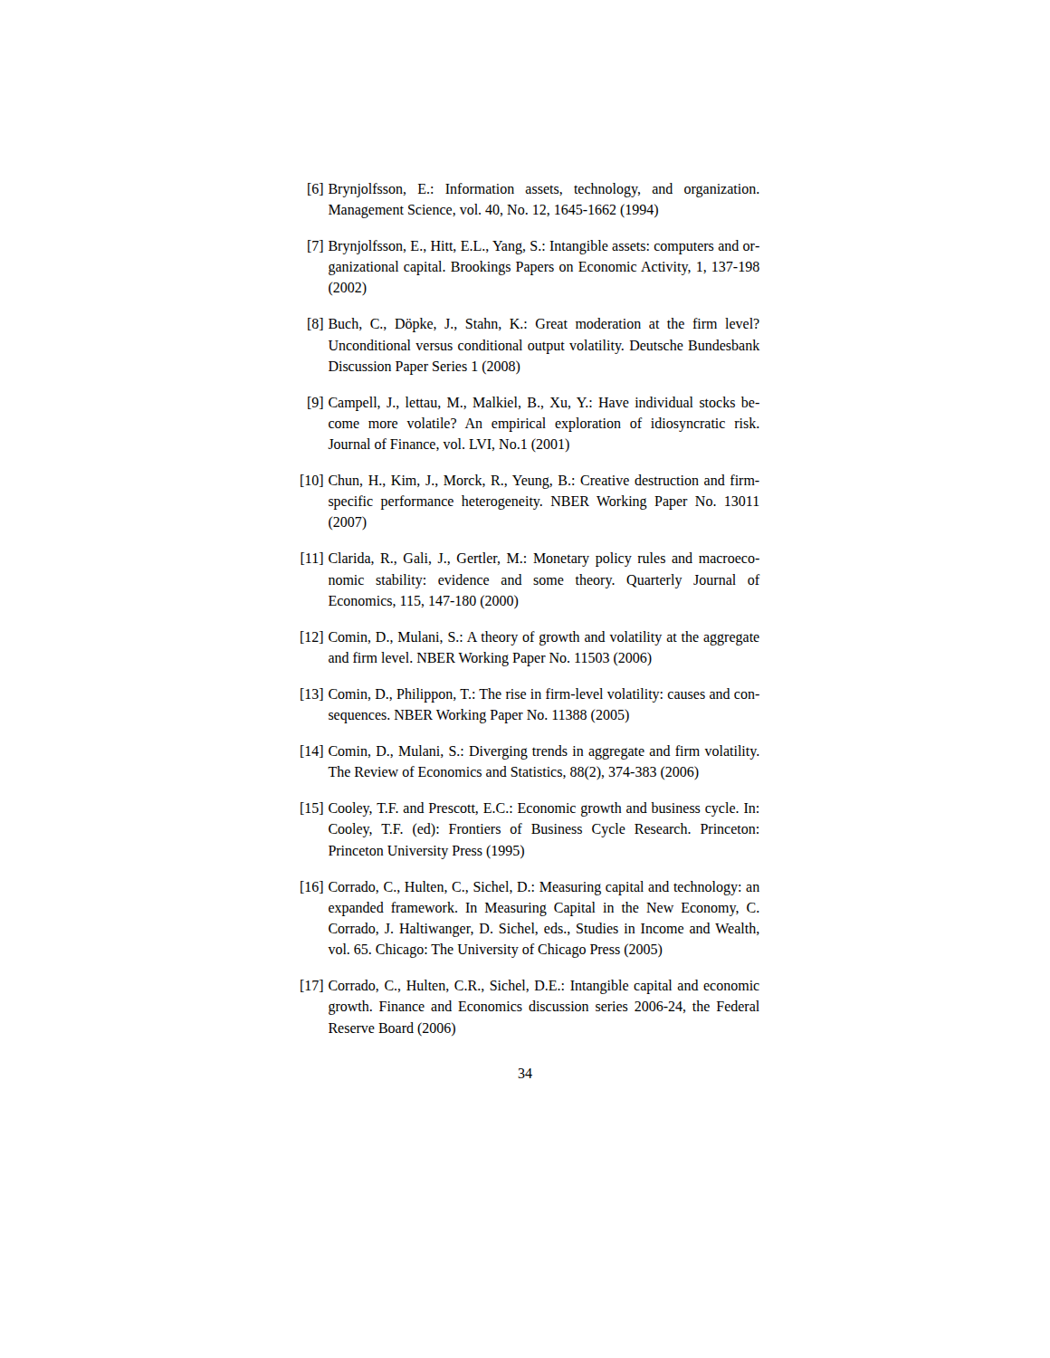[6] Brynjolfsson, E.: Information assets, technology, and organization. Management Science, vol. 40, No. 12, 1645-1662 (1994)
[7] Brynjolfsson, E., Hitt, E.L., Yang, S.: Intangible assets: computers and organizational capital. Brookings Papers on Economic Activity, 1, 137-198 (2002)
[8] Buch, C., Döpke, J., Stahn, K.: Great moderation at the firm level? Unconditional versus conditional output volatility. Deutsche Bundesbank Discussion Paper Series 1 (2008)
[9] Campell, J., lettau, M., Malkiel, B., Xu, Y.: Have individual stocks become more volatile? An empirical exploration of idiosyncratic risk. Journal of Finance, vol. LVI, No.1 (2001)
[10] Chun, H., Kim, J., Morck, R., Yeung, B.: Creative destruction and firm-specific performance heterogeneity. NBER Working Paper No. 13011 (2007)
[11] Clarida, R., Gali, J., Gertler, M.: Monetary policy rules and macroeconomic stability: evidence and some theory. Quarterly Journal of Economics, 115, 147-180 (2000)
[12] Comin, D., Mulani, S.: A theory of growth and volatility at the aggregate and firm level. NBER Working Paper No. 11503 (2006)
[13] Comin, D., Philippon, T.: The rise in firm-level volatility: causes and consequences. NBER Working Paper No. 11388 (2005)
[14] Comin, D., Mulani, S.: Diverging trends in aggregate and firm volatility. The Review of Economics and Statistics, 88(2), 374-383 (2006)
[15] Cooley, T.F. and Prescott, E.C.: Economic growth and business cycle. In: Cooley, T.F. (ed): Frontiers of Business Cycle Research. Princeton: Princeton University Press (1995)
[16] Corrado, C., Hulten, C., Sichel, D.: Measuring capital and technology: an expanded framework. In Measuring Capital in the New Economy, C. Corrado, J. Haltiwanger, D. Sichel, eds., Studies in Income and Wealth, vol. 65. Chicago: The University of Chicago Press (2005)
[17] Corrado, C., Hulten, C.R., Sichel, D.E.: Intangible capital and economic growth. Finance and Economics discussion series 2006-24, the Federal Reserve Board (2006)
34